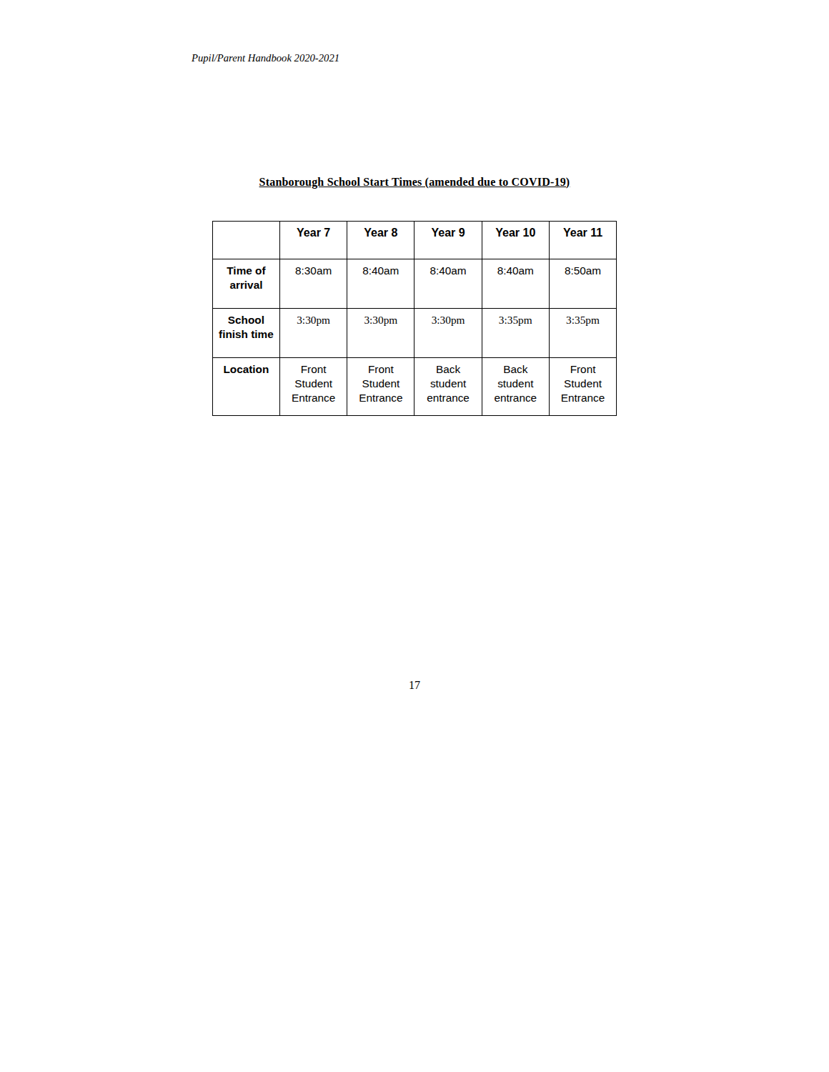Pupil/Parent Handbook 2020-2021
Stanborough School Start Times (amended due to COVID-19)
| | Year 7 | Year 8 | Year 9 | Year 10 | Year 11 |
| --- | --- | --- | --- | --- | --- |
| Time of arrival | 8:30am | 8:40am | 8:40am | 8:40am | 8:50am |
| School finish time | 3:30pm | 3:30pm | 3:30pm | 3:35pm | 3:35pm |
| Location | Front Student Entrance | Front Student Entrance | Back student entrance | Back student entrance | Front Student Entrance |
17